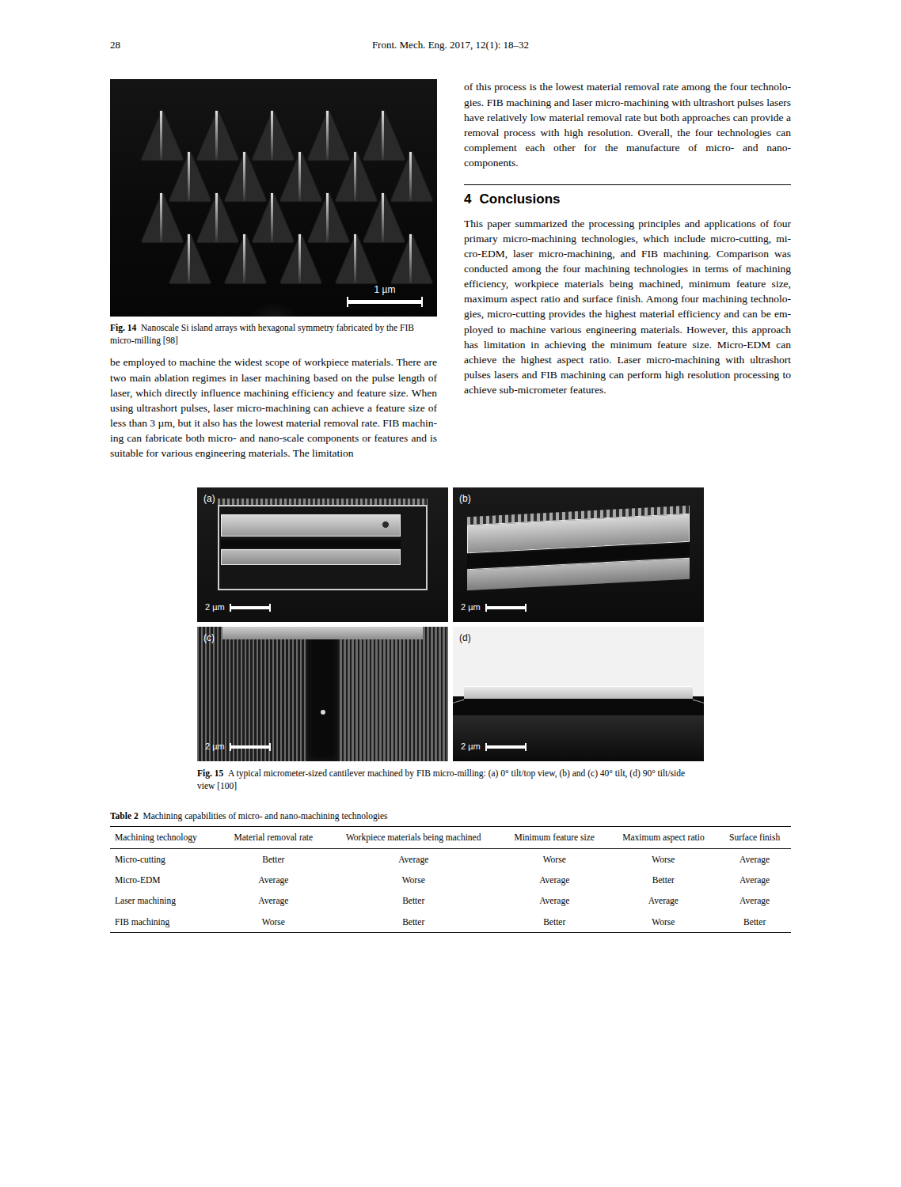28
Front. Mech. Eng. 2017, 12(1): 18–32
1 µm
Fig. 14 Nanoscale Si island arrays with hexagonal symmetry fabricated by the FIB micro-milling [98]
be employed to machine the widest scope of workpiece materials. There are two main ablation regimes in laser machining based on the pulse length of laser, which directly influence machining efficiency and feature size. When using ultrashort pulses, laser micro-machining can achieve a feature size of less than 3 µm, but it also has the lowest material removal rate. FIB machining can fabricate both micro- and nano-scale components or features and is suitable for various engineering materials. The limitation
of this process is the lowest material removal rate among the four technologies. FIB machining and laser micro-machining with ultrashort pulses lasers have relatively low material removal rate but both approaches can provide a removal process with high resolution. Overall, the four technologies can complement each other for the manufacture of micro- and nano- components.
4 Conclusions
This paper summarized the processing principles and applications of four primary micro-machining technologies, which include micro-cutting, micro-EDM, laser micro-machining, and FIB machining. Comparison was conducted among the four machining technologies in terms of machining efficiency, workpiece materials being machined, minimum feature size, maximum aspect ratio and surface finish. Among four machining technologies, micro-cutting provides the highest material efficiency and can be employed to machine various engineering materials. However, this approach has limitation in achieving the minimum feature size. Micro-EDM can achieve the highest aspect ratio. Laser micro-machining with ultrashort pulses lasers and FIB machining can perform high resolution processing to achieve sub-micrometer features.
(a)
2 µm
(b)
2 µm
(c)
2 µm
(d)
2 µm
Fig. 15 A typical micrometer-sized cantilever machined by FIB micro-milling: (a) 0° tilt/top view, (b) and (c) 40° tilt, (d) 90° tilt/side view [100]
Table 2 Machining capabilities of micro- and nano-machining technologies
| Machining technology | Material removal rate | Workpiece materials being machined | Minimum feature size | Maximum aspect ratio | Surface finish |
| --- | --- | --- | --- | --- | --- |
| Micro-cutting | Better | Average | Worse | Worse | Average |
| Micro-EDM | Average | Worse | Average | Better | Average |
| Laser machining | Average | Better | Average | Average | Average |
| FIB machining | Worse | Better | Better | Worse | Better |